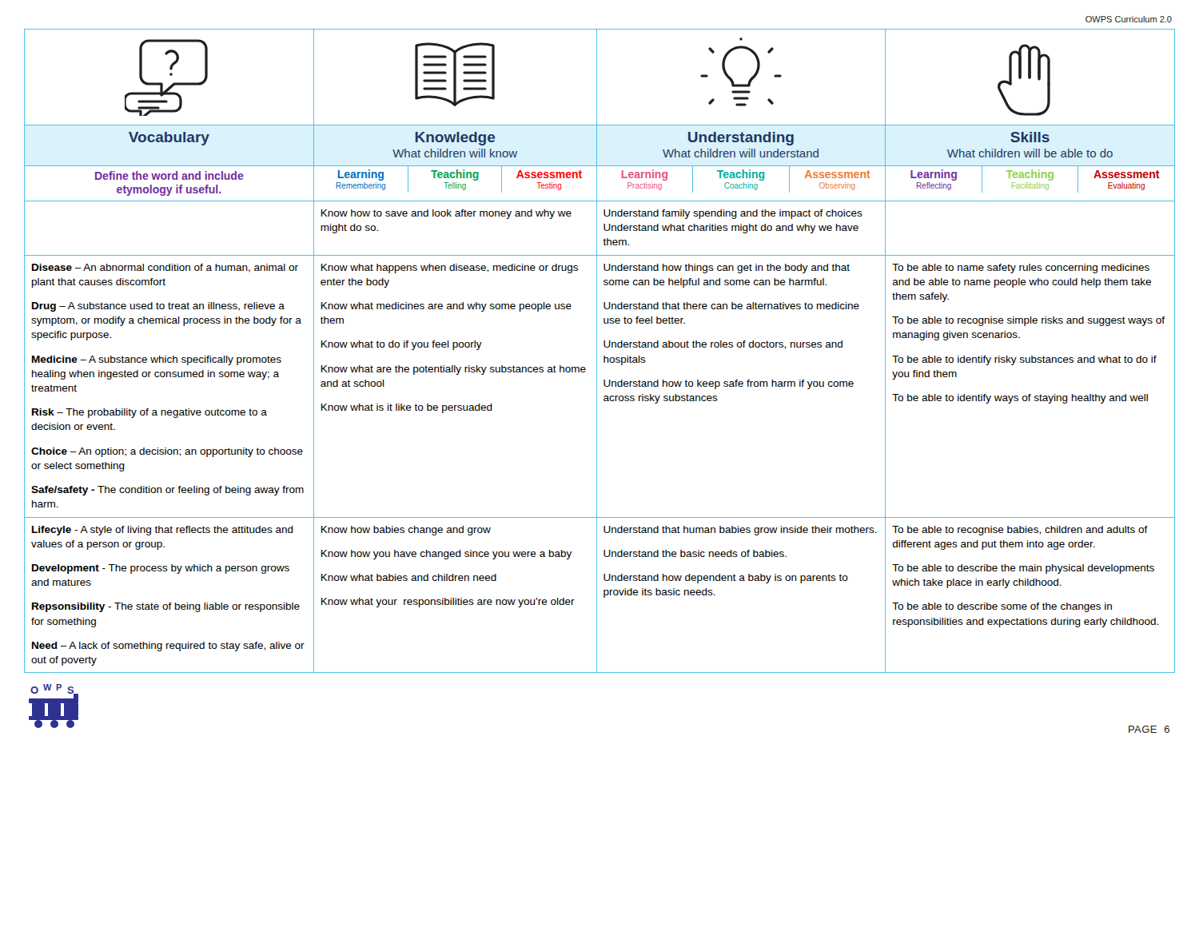OWPS Curriculum 2.0
| Vocabulary | Knowledge What children will know | Understanding What children will understand | Skills What children will be able to do |
| Define the word and include etymology if useful. | / Learning Remembering / Teaching Telling / Assessment Testing / | / Learning Practising / Teaching Coaching / Assessment Observing / | / Learning Reflecting / Teaching Facilitating / Assessment Evaluating / |
| | Know how to save and look after money and why we might do so. | Understand family spending and the impact of choices Understand what charities might do and why we have them. | |
| Disease – An abnormal condition of a human, animal or plant that causes discomfort Drug – A substance used to treat an illness, relieve a symptom, or modify a chemical process in the body for a specific purpose. Medicine – A substance which specifically promotes healing when ingested or consumed in some way; a treatment Risk – The probability of a negative outcome to a decision or event. Choice – An option; a decision; an opportunity to choose or select something Safe/safety - The condition or feeling of being away from harm. | Know what happens when disease, medicine or drugs enter the body Know what medicines are and why some people use them Know what to do if you feel poorly Know what are the potentially risky substances at home and at school Know what is it like to be persuaded | Understand how things can get in the body and that some can be helpful and some can be harmful. Understand that there can be alternatives to medicine use to feel better. Understand about the roles of doctors, nurses and hospitals Understand how to keep safe from harm if you come across risky substances | To be able to name safety rules concerning medicines and be able to name people who could help them take them safely. To be able to recognise simple risks and suggest ways of managing given scenarios. To be able to identify risky substances and what to do if you find them To be able to identify ways of staying healthy and well |
| Lifecyle - A style of living that reflects the attitudes and values of a person or group. Development - The process by which a person grows and matures Repsonsibility - The state of being liable or responsible for something Need – A lack of something required to stay safe, alive or out of poverty | Know how babies change and grow Know how you have changed since you were a baby Know what babies and children need Know what your responsibilities are now you're older | Understand that human babies grow inside their mothers. Understand the basic needs of babies. Understand how dependent a baby is on parents to provide its basic needs. | To be able to recognise babies, children and adults of different ages and put them into age order. To be able to describe the main physical developments which take place in early childhood. To be able to describe some of the changes in responsibilities and expectations during early childhood. |
O W P S
PAGE 6